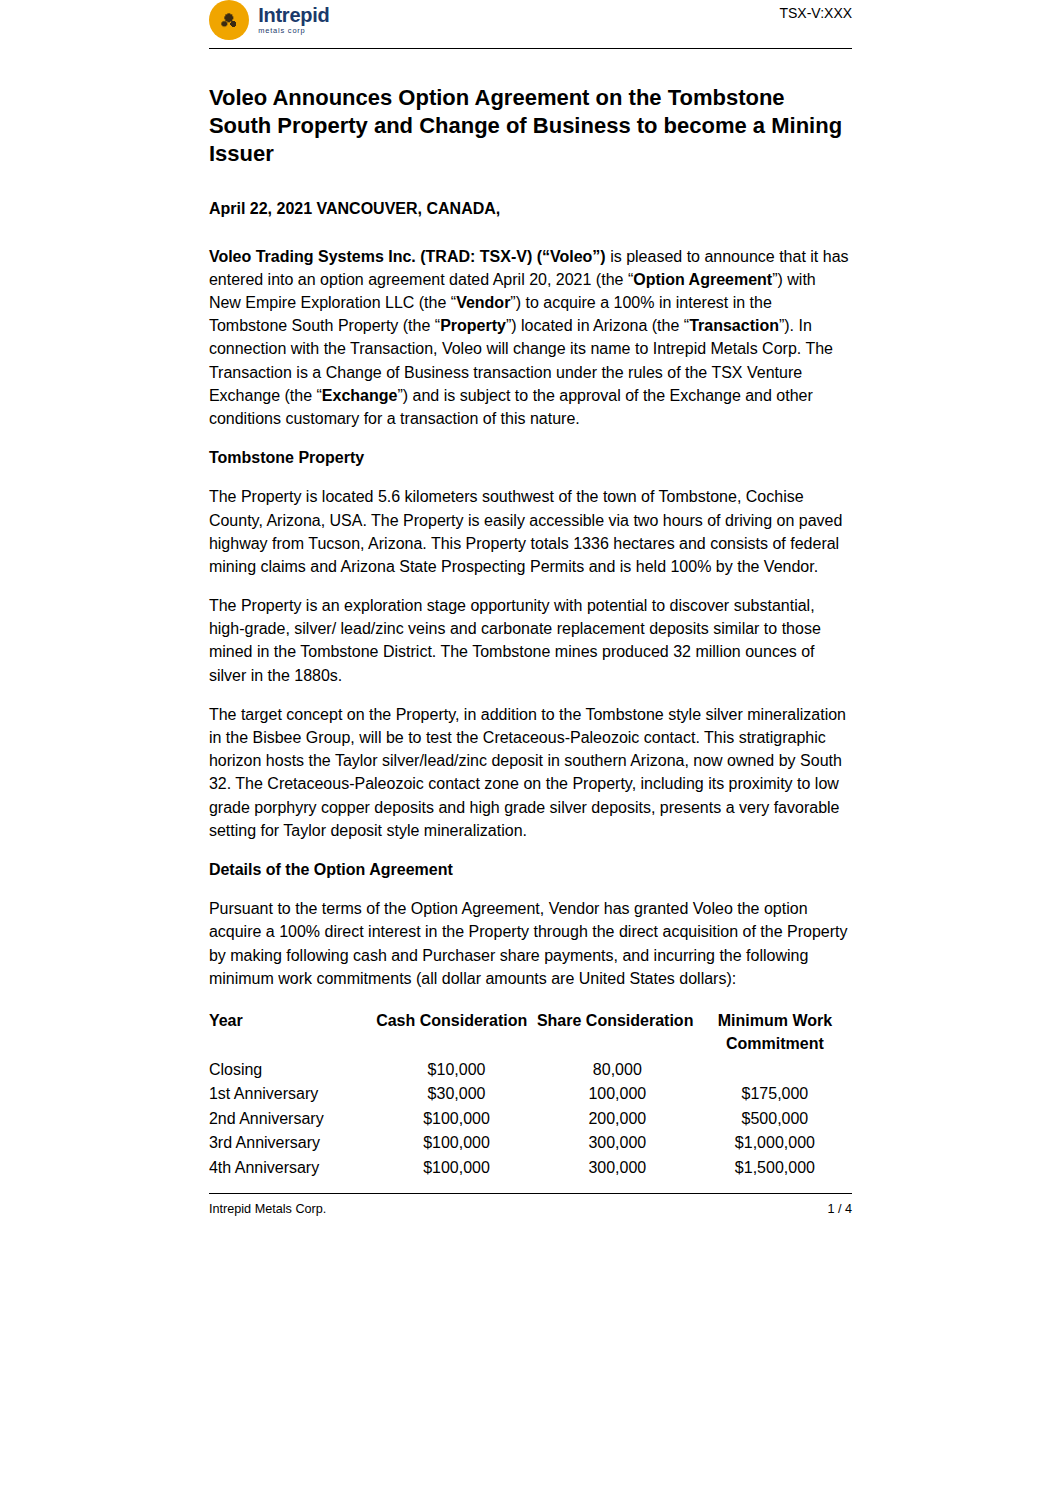Intrepid
metals corp
TSX-V:XXX
Voleo Announces Option Agreement on the Tombstone South Property and Change of Business to become a Mining Issuer
April 22, 2021 VANCOUVER, CANADA,
Voleo Trading Systems Inc. (TRAD: TSX-V) (“Voleo”) is pleased to announce that it has entered into an option agreement dated April 20, 2021 (the “Option Agreement”) with New Empire Exploration LLC (the “Vendor”) to acquire a 100% in interest in the Tombstone South Property (the “Property”) located in Arizona (the “Transaction”). In connection with the Transaction, Voleo will change its name to Intrepid Metals Corp. The Transaction is a Change of Business transaction under the rules of the TSX Venture Exchange (the “Exchange”) and is subject to the approval of the Exchange and other conditions customary for a transaction of this nature.
Tombstone Property
The Property is located 5.6 kilometers southwest of the town of Tombstone, Cochise County, Arizona, USA. The Property is easily accessible via two hours of driving on paved highway from Tucson, Arizona. This Property totals 1336 hectares and consists of federal mining claims and Arizona State Prospecting Permits and is held 100% by the Vendor.
The Property is an exploration stage opportunity with potential to discover substantial, high-grade, silver/ lead/zinc veins and carbonate replacement deposits similar to those mined in the Tombstone District. The Tombstone mines produced 32 million ounces of silver in the 1880s.
The target concept on the Property, in addition to the Tombstone style silver mineralization in the Bisbee Group, will be to test the Cretaceous-Paleozoic contact. This stratigraphic horizon hosts the Taylor silver/lead/zinc deposit in southern Arizona, now owned by South 32. The Cretaceous-Paleozoic contact zone on the Property, including its proximity to low grade porphyry copper deposits and high grade silver deposits, presents a very favorable setting for Taylor deposit style mineralization.
Details of the Option Agreement
Pursuant to the terms of the Option Agreement, Vendor has granted Voleo the option acquire a 100% direct interest in the Property through the direct acquisition of the Property by making following cash and Purchaser share payments, and incurring the following minimum work commitments (all dollar amounts are United States dollars):
| Year | Cash Consideration | Share Consideration | Minimum Work Commitment |
| --- | --- | --- | --- |
| Closing | $10,000 | 80,000 | |
| 1st Anniversary | $30,000 | 100,000 | $175,000 |
| 2nd Anniversary | $100,000 | 200,000 | $500,000 |
| 3rd Anniversary | $100,000 | 300,000 | $1,000,000 |
| 4th Anniversary | $100,000 | 300,000 | $1,500,000 |
Intrepid Metals Corp. 1 / 4